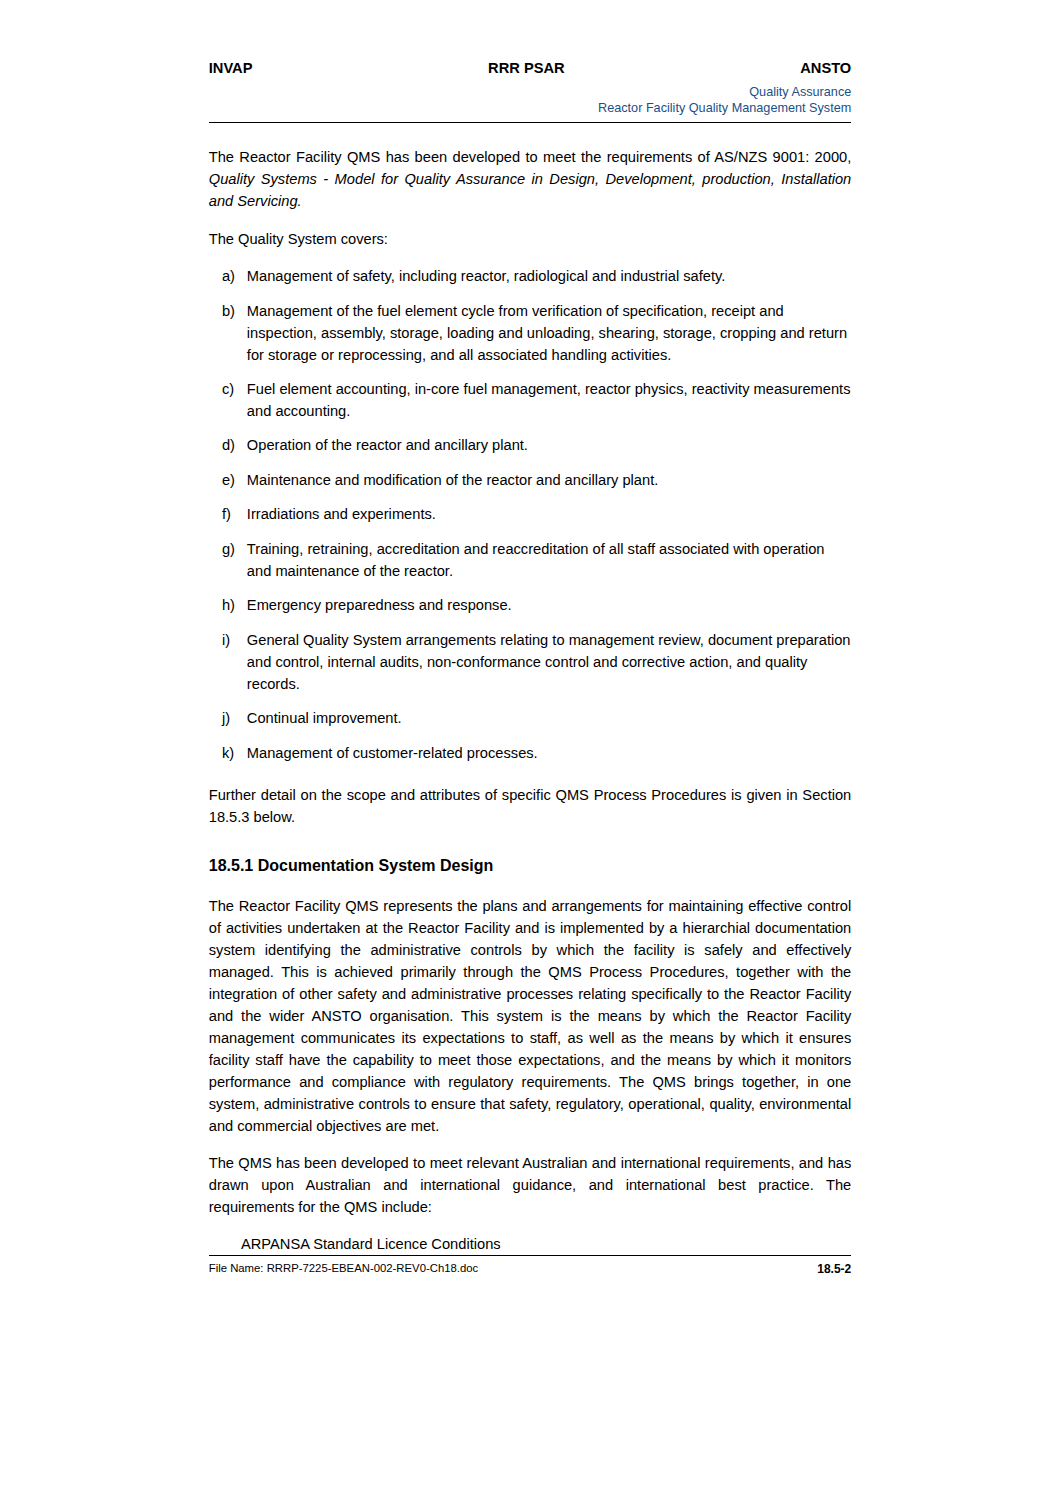INVAP RRR PSAR ANSTO
Quality Assurance
Reactor Facility Quality Management System
The Reactor Facility QMS has been developed to meet the requirements of AS/NZS 9001: 2000, Quality Systems - Model for Quality Assurance in Design, Development, production, Installation and Servicing.
The Quality System covers:
Management of safety, including reactor, radiological and industrial safety.
Management of the fuel element cycle from verification of specification, receipt and inspection, assembly, storage, loading and unloading, shearing, storage, cropping and return for storage or reprocessing, and all associated handling activities.
Fuel element accounting, in-core fuel management, reactor physics, reactivity measurements and accounting.
Operation of the reactor and ancillary plant.
Maintenance and modification of the reactor and ancillary plant.
Irradiations and experiments.
Training, retraining, accreditation and reaccreditation of all staff associated with operation and maintenance of the reactor.
Emergency preparedness and response.
General Quality System arrangements relating to management review, document preparation and control, internal audits, non-conformance control and corrective action, and quality records.
Continual improvement.
Management of customer-related processes.
Further detail on the scope and attributes of specific QMS Process Procedures is given in Section 18.5.3 below.
18.5.1 Documentation System Design
The Reactor Facility QMS represents the plans and arrangements for maintaining effective control of activities undertaken at the Reactor Facility and is implemented by a hierarchial documentation system identifying the administrative controls by which the facility is safely and effectively managed. This is achieved primarily through the QMS Process Procedures, together with the integration of other safety and administrative processes relating specifically to the Reactor Facility and the wider ANSTO organisation. This system is the means by which the Reactor Facility management communicates its expectations to staff, as well as the means by which it ensures facility staff have the capability to meet those expectations, and the means by which it monitors performance and compliance with regulatory requirements. The QMS brings together, in one system, administrative controls to ensure that safety, regulatory, operational, quality, environmental and commercial objectives are met.
The QMS has been developed to meet relevant Australian and international requirements, and has drawn upon Australian and international guidance, and international best practice. The requirements for the QMS include:
ARPANSA Standard Licence Conditions
File Name: RRRP-7225-EBEAN-002-REV0-Ch18.doc 18.5-2